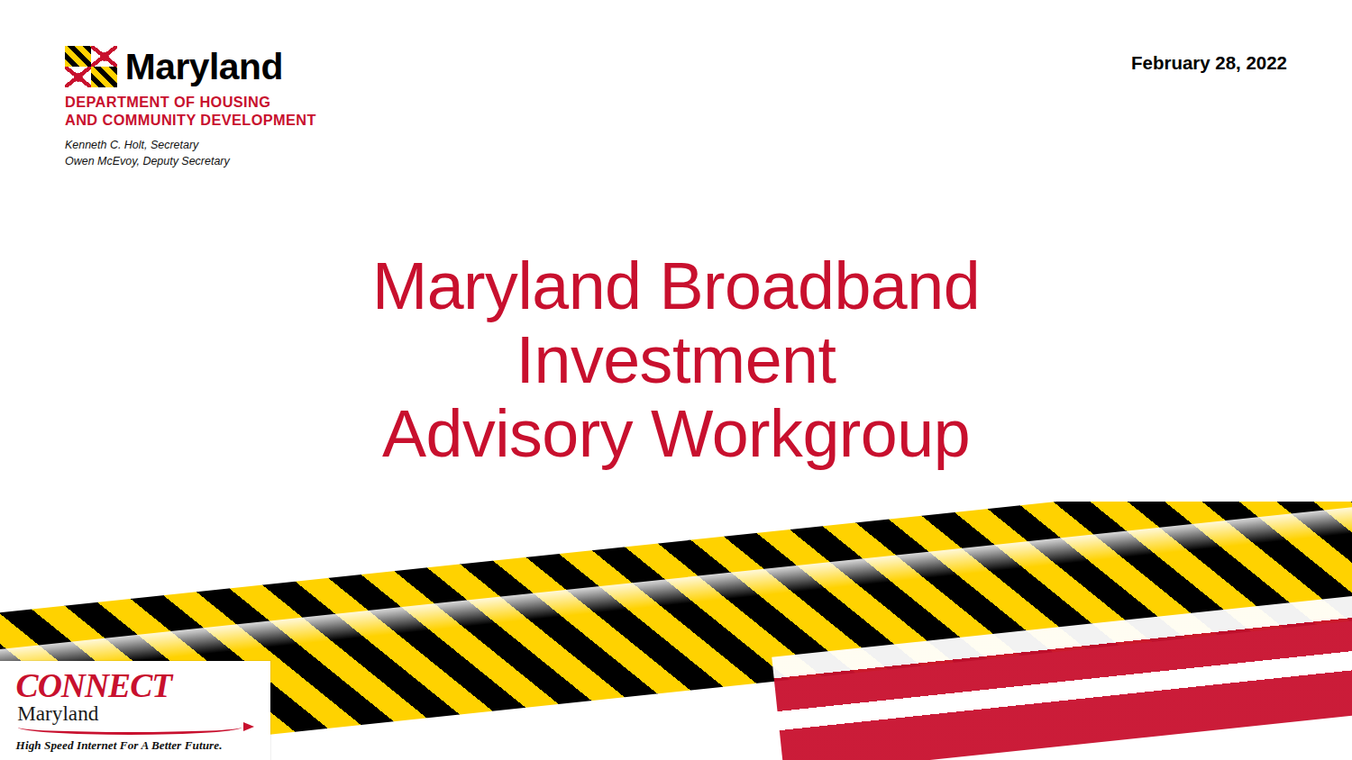Maryland
Department of Housing
and Community Development
Kenneth C. Holt, Secretary
Owen McEvoy, Deputy Secretary
February 28, 2022
Maryland Broadband
Investment
Advisory Workgroup
CONNECT
Maryland
High Speed Internet For A Better Future.